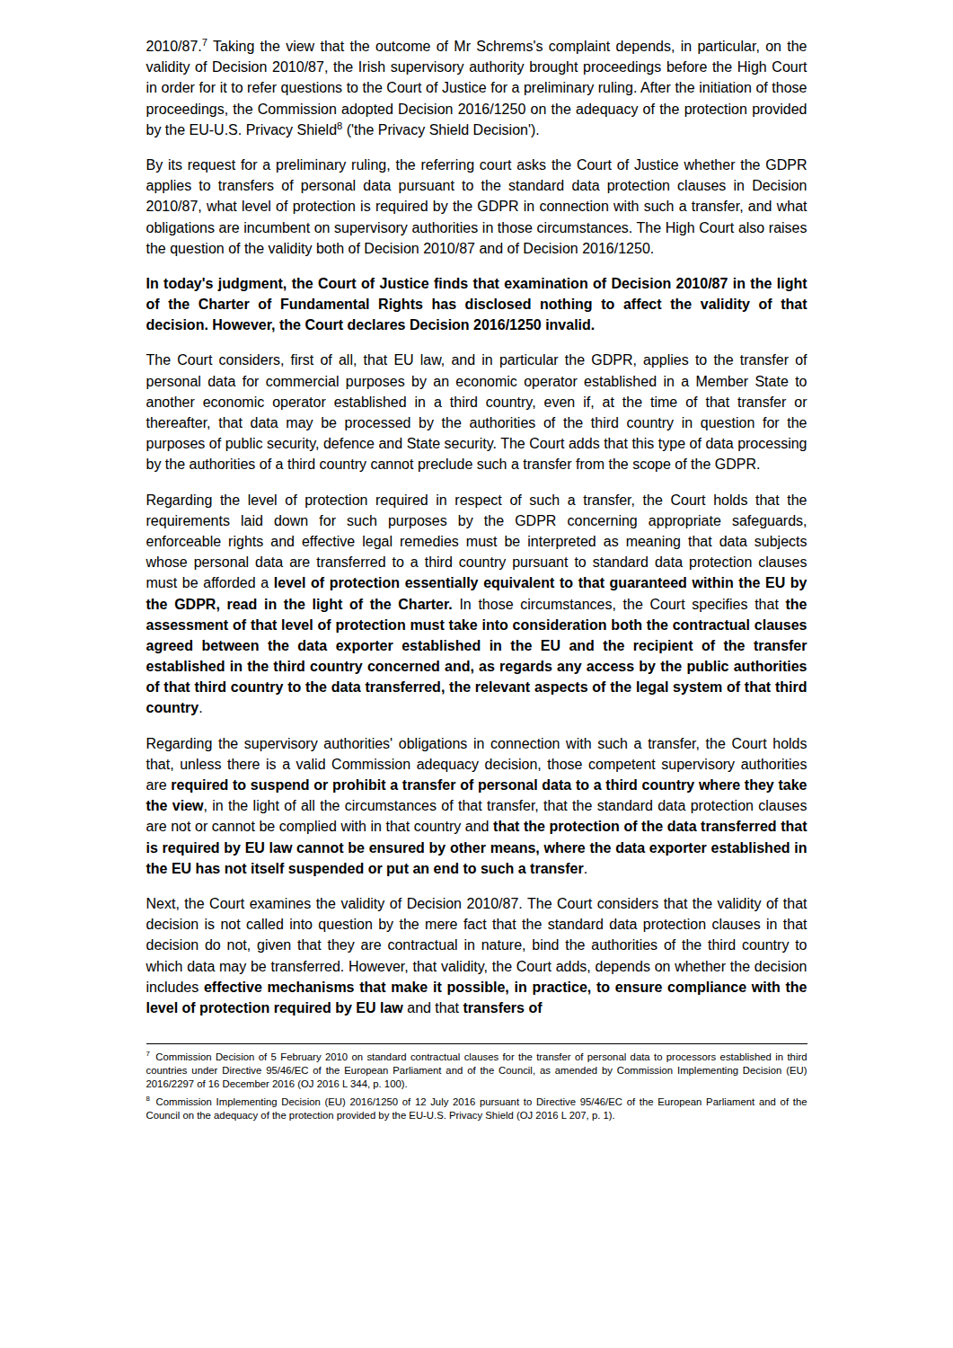2010/87.7 Taking the view that the outcome of Mr Schrems's complaint depends, in particular, on the validity of Decision 2010/87, the Irish supervisory authority brought proceedings before the High Court in order for it to refer questions to the Court of Justice for a preliminary ruling. After the initiation of those proceedings, the Commission adopted Decision 2016/1250 on the adequacy of the protection provided by the EU-U.S. Privacy Shield8 ('the Privacy Shield Decision').
By its request for a preliminary ruling, the referring court asks the Court of Justice whether the GDPR applies to transfers of personal data pursuant to the standard data protection clauses in Decision 2010/87, what level of protection is required by the GDPR in connection with such a transfer, and what obligations are incumbent on supervisory authorities in those circumstances. The High Court also raises the question of the validity both of Decision 2010/87 and of Decision 2016/1250.
In today's judgment, the Court of Justice finds that examination of Decision 2010/87 in the light of the Charter of Fundamental Rights has disclosed nothing to affect the validity of that decision. However, the Court declares Decision 2016/1250 invalid.
The Court considers, first of all, that EU law, and in particular the GDPR, applies to the transfer of personal data for commercial purposes by an economic operator established in a Member State to another economic operator established in a third country, even if, at the time of that transfer or thereafter, that data may be processed by the authorities of the third country in question for the purposes of public security, defence and State security. The Court adds that this type of data processing by the authorities of a third country cannot preclude such a transfer from the scope of the GDPR.
Regarding the level of protection required in respect of such a transfer, the Court holds that the requirements laid down for such purposes by the GDPR concerning appropriate safeguards, enforceable rights and effective legal remedies must be interpreted as meaning that data subjects whose personal data are transferred to a third country pursuant to standard data protection clauses must be afforded a level of protection essentially equivalent to that guaranteed within the EU by the GDPR, read in the light of the Charter. In those circumstances, the Court specifies that the assessment of that level of protection must take into consideration both the contractual clauses agreed between the data exporter established in the EU and the recipient of the transfer established in the third country concerned and, as regards any access by the public authorities of that third country to the data transferred, the relevant aspects of the legal system of that third country.
Regarding the supervisory authorities' obligations in connection with such a transfer, the Court holds that, unless there is a valid Commission adequacy decision, those competent supervisory authorities are required to suspend or prohibit a transfer of personal data to a third country where they take the view, in the light of all the circumstances of that transfer, that the standard data protection clauses are not or cannot be complied with in that country and that the protection of the data transferred that is required by EU law cannot be ensured by other means, where the data exporter established in the EU has not itself suspended or put an end to such a transfer.
Next, the Court examines the validity of Decision 2010/87. The Court considers that the validity of that decision is not called into question by the mere fact that the standard data protection clauses in that decision do not, given that they are contractual in nature, bind the authorities of the third country to which data may be transferred. However, that validity, the Court adds, depends on whether the decision includes effective mechanisms that make it possible, in practice, to ensure compliance with the level of protection required by EU law and that transfers of
7 Commission Decision of 5 February 2010 on standard contractual clauses for the transfer of personal data to processors established in third countries under Directive 95/46/EC of the European Parliament and of the Council, as amended by Commission Implementing Decision (EU) 2016/2297 of 16 December 2016 (OJ 2016 L 344, p. 100).
8 Commission Implementing Decision (EU) 2016/1250 of 12 July 2016 pursuant to Directive 95/46/EC of the European Parliament and of the Council on the adequacy of the protection provided by the EU-U.S. Privacy Shield (OJ 2016 L 207, p. 1).